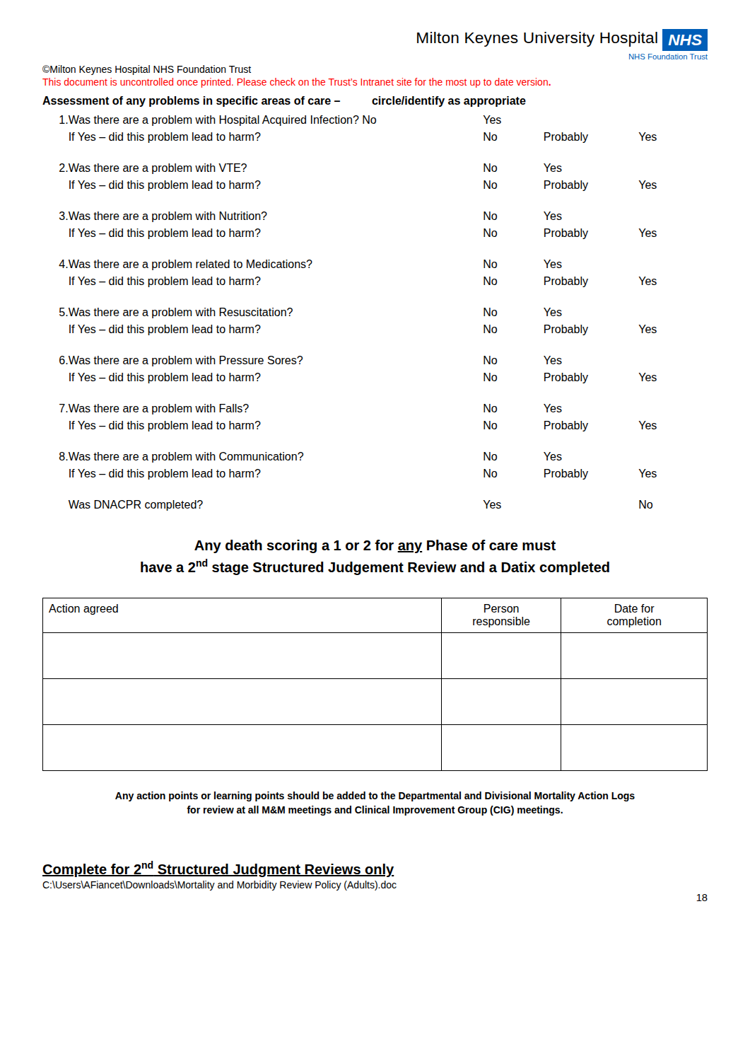Milton Keynes University Hospital NHS NHS Foundation Trust
©Milton Keynes Hospital NHS Foundation Trust
This document is uncontrolled once printed. Please check on the Trust’s Intranet site for the most up to date version.
Assessment of any problems in specific areas of care – circle/identify as appropriate
| 1. | Was there are a problem with Hospital Acquired Infection? No | Yes | | |
| | If Yes – did this problem lead to harm? | No | Probably | Yes |
| 2. | Was there are a problem with VTE? | No | Yes | |
| | If Yes – did this problem lead to harm? | No | Probably | Yes |
| 3. | Was there are a problem with Nutrition? | No | Yes | |
| | If Yes – did this problem lead to harm? | No | Probably | Yes |
| 4. | Was there are a problem related to Medications? | No | Yes | |
| | If Yes – did this problem lead to harm? | No | Probably | Yes |
| 5. | Was there are a problem with Resuscitation? | No | Yes | |
| | If Yes – did this problem lead to harm? | No | Probably | Yes |
| 6. | Was there are a problem with Pressure Sores? | No | Yes | |
| | If Yes – did this problem lead to harm? | No | Probably | Yes |
| 7. | Was there are a problem with Falls? | No | Yes | |
| | If Yes – did this problem lead to harm? | No | Probably | Yes |
| 8. | Was there are a problem with Communication? | No | Yes | |
| | If Yes – did this problem lead to harm? | No | Probably | Yes |
| | Was DNACPR completed? | Yes | | No |
Any death scoring a 1 or 2 for any Phase of care must
have a 2nd stage Structured Judgement Review and a Datix completed
| Action agreed | Person responsible | Date for completion |
| --- | --- | --- |
Any action points or learning points should be added to the Departmental and Divisional Mortality Action Logs
for review at all M&M meetings and Clinical Improvement Group (CIG) meetings.
Complete for 2nd Structured Judgment Reviews only
C:\Users\AFiancet\Downloads\Mortality and Morbidity Review Policy (Adults).doc
18